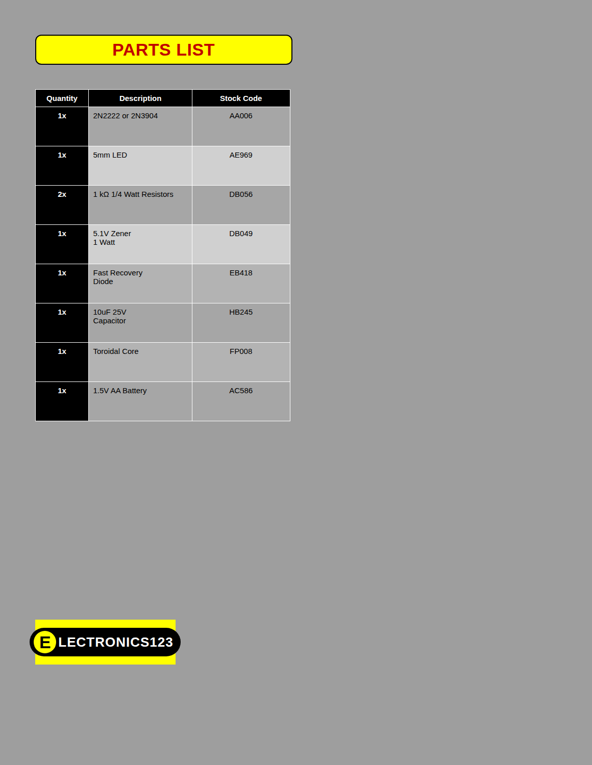PARTS LIST
| Quantity | Description | Stock Code |
| --- | --- | --- |
| 1x | 2N2222 or 2N3904 | AA006 |
| 1x | 5mm LED | AE969 |
| 2x | 1 kΩ 1/4 Watt Resistors | DB056 |
| 1x | 5.1V Zener 1 Watt | DB049 |
| 1x | Fast Recovery Diode | EB418 |
| 1x | 10uF 25V Capacitor | HB245 |
| 1x | Toroidal Core | FP008 |
| 1x | 1.5V AA Battery | AC586 |
E
LECTRONICS123